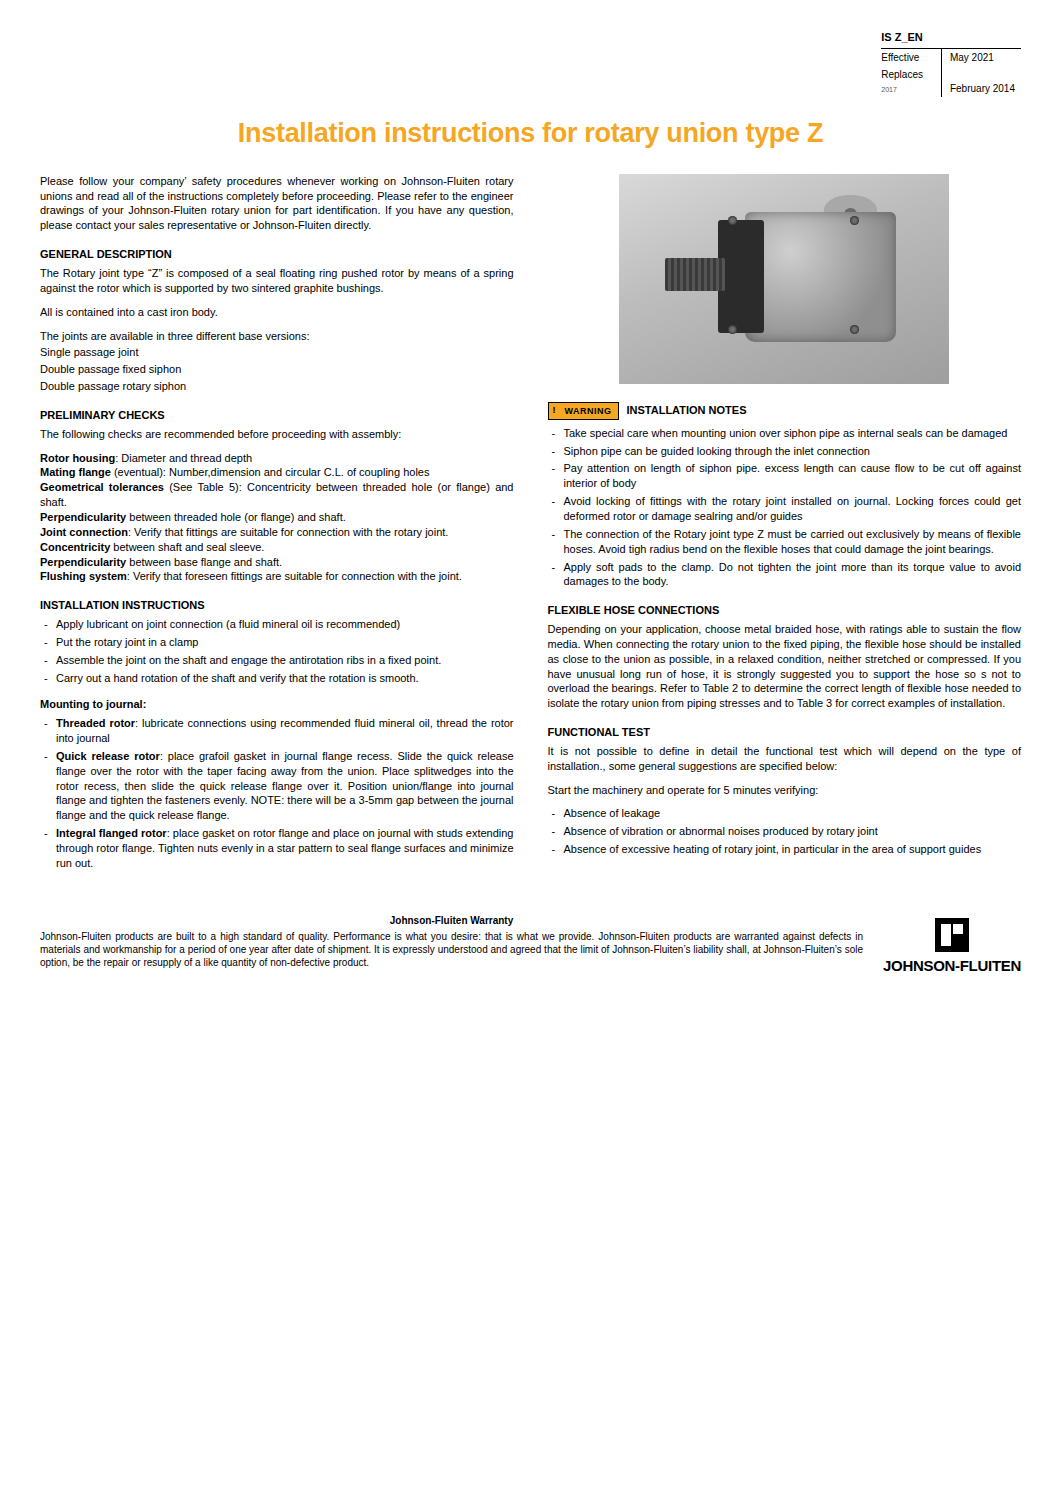| IS Z_EN |
| Effective | May 2021 |
| Replaces 2017 | February 2014 |
Installation instructions for rotary union type Z
Please follow your company’ safety procedures whenever working on Johnson-Fluiten rotary unions and read all of the instructions completely before proceeding. Please refer to the engineer drawings of your Johnson-Fluiten rotary union for part identification. If you have any question, please contact your sales representative or Johnson-Fluiten directly.
General description
The Rotary joint type “Z” is composed of a seal floating ring pushed rotor by means of a spring against the rotor which is supported by two sintered graphite bushings.
All is contained into a cast iron body.
The joints are available in three different base versions:
Single passage joint
Double passage fixed siphon
Double passage rotary siphon
Preliminary checks
The following checks are recommended before proceeding with assembly:
Rotor housing: Diameter and thread depth
Mating flange (eventual): Number,dimension and circular C.L. of coupling holes
Geometrical tolerances (See Table 5): Concentricity between threaded hole (or flange) and shaft.
Perpendicularity between threaded hole (or flange) and shaft.
Joint connection: Verify that fittings are suitable for connection with the rotary joint.
Concentricity between shaft and seal sleeve.
Perpendicularity between base flange and shaft.
Flushing system: Verify that foreseen fittings are suitable for connection with the joint.
Installation instructions
Apply lubricant on joint connection (a fluid mineral oil is recommended)
Put the rotary joint in a clamp
Assemble the joint on the shaft and engage the antirotation ribs in a fixed point.
Carry out a hand rotation of the shaft and verify that the rotation is smooth.
Mounting to journal:
Threaded rotor: lubricate connections using recommended fluid mineral oil, thread the rotor into journal
Quick release rotor: place grafoil gasket in journal flange recess. Slide the quick release flange over the rotor with the taper facing away from the union. Place splitwedges into the rotor recess, then slide the quick release flange over it. Position union/flange into journal flange and tighten the fasteners evenly. NOTE: there will be a 3-5mm gap between the journal flange and the quick release flange.
Integral flanged rotor: place gasket on rotor flange and place on journal with studs extending through rotor flange. Tighten nuts evenly in a star pattern to seal flange surfaces and minimize run out.
WARNING
Installation notes
Take special care when mounting union over siphon pipe as internal seals can be damaged
Siphon pipe can be guided looking through the inlet connection
Pay attention on length of siphon pipe. excess length can cause flow to be cut off against interior of body
Avoid locking of fittings with the rotary joint installed on journal. Locking forces could get deformed rotor or damage sealring and/or guides
The connection of the Rotary joint type Z must be carried out exclusively by means of flexible hoses. Avoid tigh radius bend on the flexible hoses that could damage the joint bearings.
Apply soft pads to the clamp. Do not tighten the joint more than its torque value to avoid damages to the body.
Flexible hose connections
Depending on your application, choose metal braided hose, with ratings able to sustain the flow media. When connecting the rotary union to the fixed piping, the flexible hose should be installed as close to the union as possible, in a relaxed condition, neither stretched or compressed. If you have unusual long run of hose, it is strongly suggested you to support the hose so s not to overload the bearings. Refer to Table 2 to determine the correct length of flexible hose needed to isolate the rotary union from piping stresses and to Table 3 for correct examples of installation.
Functional test
It is not possible to define in detail the functional test which will depend on the type of installation., some general suggestions are specified below:
Start the machinery and operate for 5 minutes verifying:
Absence of leakage
Absence of vibration or abnormal noises produced by rotary joint
Absence of excessive heating of rotary joint, in particular in the area of support guides
Johnson-Fluiten Warranty
Johnson-Fluiten products are built to a high standard of quality. Performance is what you desire: that is what we provide. Johnson-Fluiten products are warranted against defects in materials and workmanship for a period of one year after date of shipment. It is expressly understood and agreed that the limit of Johnson-Fluiten’s liability shall, at Johnson-Fluiten’s sole option, be the repair or resupply of a like quantity of non-defective product.
JOHNSON-FLUITEN